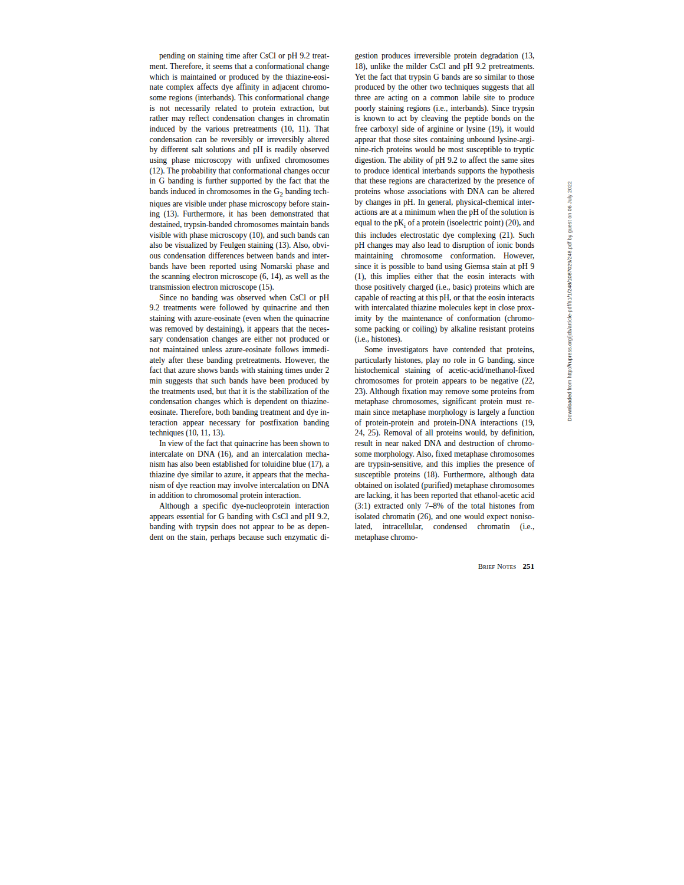Downloaded from http://rupress.org/jcb/article-pdf/61/1/248/1087029/248.pdf by guest on 06 July 2022
pending on staining time after CsCl or pH 9.2 treatment. Therefore, it seems that a conformational change which is maintained or produced by the thiazine-eosinate complex affects dye affinity in adjacent chromosome regions (interbands). This conformational change is not necessarily related to protein extraction, but rather may reflect condensation changes in chromatin induced by the various pretreatments (10, 11). That condensation can be reversibly or irreversibly altered by different salt solutions and pH is readily observed using phase microscopy with unfixed chromosomes (12). The probability that conformational changes occur in G banding is further supported by the fact that the bands induced in chromosomes in the G2 banding techniques are visible under phase microscopy before staining (13). Furthermore, it has been demonstrated that destained, trypsin-banded chromosomes maintain bands visible with phase microscopy (10), and such bands can also be visualized by Feulgen staining (13). Also, obvious condensation differences between bands and interbands have been reported using Nomarski phase and the scanning electron microscope (6, 14), as well as the transmission electron microscope (15).
Since no banding was observed when CsCl or pH 9.2 treatments were followed by quinacrine and then staining with azure-eosinate (even when the quinacrine was removed by destaining), it appears that the necessary condensation changes are either not produced or not maintained unless azure-eosinate follows immediately after these banding pretreatments. However, the fact that azure shows bands with staining times under 2 min suggests that such bands have been produced by the treatments used, but that it is the stabilization of the condensation changes which is dependent on thiazine-eosinate. Therefore, both banding treatment and dye interaction appear necessary for postfixation banding techniques (10, 11, 13).
In view of the fact that quinacrine has been shown to intercalate on DNA (16), and an intercalation mechanism has also been established for toluidine blue (17), a thiazine dye similar to azure, it appears that the mechanism of dye reaction may involve intercalation on DNA in addition to chromosomal protein interaction.
Although a specific dye-nucleoprotein interaction appears essential for G banding with CsCl and pH 9.2, banding with trypsin does not appear to be as dependent on the stain, perhaps because such enzymatic digestion produces irreversible protein degradation (13, 18), unlike the milder CsCl and pH 9.2 pretreatments. Yet the fact that trypsin G bands are so similar to those produced by the other two techniques suggests that all three are acting on a common labile site to produce poorly staining regions (i.e., interbands). Since trypsin is known to act by cleaving the peptide bonds on the free carboxyl side of arginine or lysine (19), it would appear that those sites containing unbound lysine-arginine-rich proteins would be most susceptible to tryptic digestion. The ability of pH 9.2 to affect the same sites to produce identical interbands supports the hypothesis that these regions are characterized by the presence of proteins whose associations with DNA can be altered by changes in pH. In general, physical-chemical interactions are at a minimum when the pH of the solution is equal to the pKi of a protein (isoelectric point) (20), and this includes electrostatic dye complexing (21). Such pH changes may also lead to disruption of ionic bonds maintaining chromosome conformation. However, since it is possible to band using Giemsa stain at pH 9 (1), this implies either that the eosin interacts with those positively charged (i.e., basic) proteins which are capable of reacting at this pH, or that the eosin interacts with intercalated thiazine molecules kept in close proximity by the maintenance of conformation (chromosome packing or coiling) by alkaline resistant proteins (i.e., histones).
Some investigators have contended that proteins, particularly histones, play no role in G banding, since histochemical staining of acetic-acid/methanol-fixed chromosomes for protein appears to be negative (22, 23). Although fixation may remove some proteins from metaphase chromosomes, significant protein must remain since metaphase morphology is largely a function of protein-protein and protein-DNA interactions (19, 24, 25). Removal of all proteins would, by definition, result in near naked DNA and destruction of chromosome morphology. Also, fixed metaphase chromosomes are trypsin-sensitive, and this implies the presence of susceptible proteins (18). Furthermore, although data obtained on isolated (purified) metaphase chromosomes are lacking, it has been reported that ethanol-acetic acid (3:1) extracted only 7–8% of the total histones from isolated chromatin (26), and one would expect nonisolated, intracellular, condensed chromatin (i.e., metaphase chromo-
Brief Notes 251